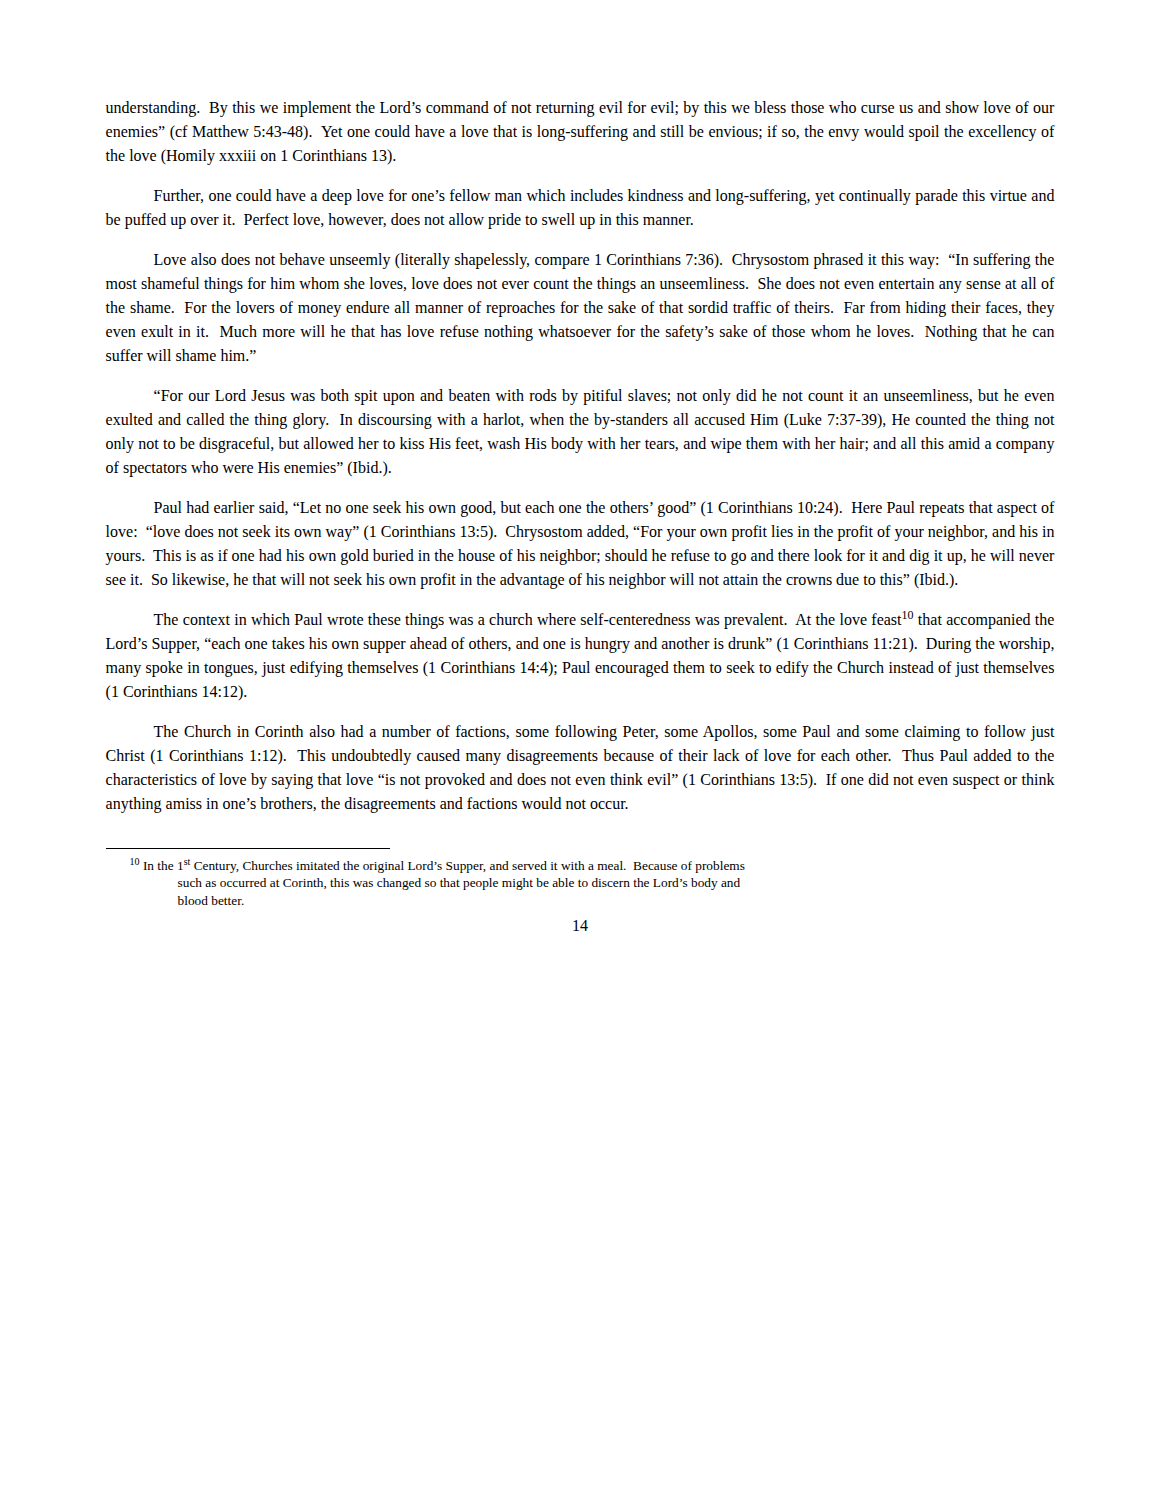understanding. By this we implement the Lord’s command of not returning evil for evil; by this we bless those who curse us and show love of our enemies” (cf Matthew 5:43-48). Yet one could have a love that is long-suffering and still be envious; if so, the envy would spoil the excellency of the love (Homily xxxiii on 1 Corinthians 13).
Further, one could have a deep love for one’s fellow man which includes kindness and long-suffering, yet continually parade this virtue and be puffed up over it. Perfect love, however, does not allow pride to swell up in this manner.
Love also does not behave unseemly (literally shapelessly, compare 1 Corinthians 7:36). Chrysostom phrased it this way: “In suffering the most shameful things for him whom she loves, love does not ever count the things an unseemliness. She does not even entertain any sense at all of the shame. For the lovers of money endure all manner of reproaches for the sake of that sordid traffic of theirs. Far from hiding their faces, they even exult in it. Much more will he that has love refuse nothing whatsoever for the safety’s sake of those whom he loves. Nothing that he can suffer will shame him.”
“For our Lord Jesus was both spit upon and beaten with rods by pitiful slaves; not only did he not count it an unseemliness, but he even exulted and called the thing glory. In discoursing with a harlot, when the by-standers all accused Him (Luke 7:37-39), He counted the thing not only not to be disgraceful, but allowed her to kiss His feet, wash His body with her tears, and wipe them with her hair; and all this amid a company of spectators who were His enemies” (Ibid.).
Paul had earlier said, “Let no one seek his own good, but each one the others’ good” (1 Corinthians 10:24). Here Paul repeats that aspect of love: “love does not seek its own way” (1 Corinthians 13:5). Chrysostom added, “For your own profit lies in the profit of your neighbor, and his in yours. This is as if one had his own gold buried in the house of his neighbor; should he refuse to go and there look for it and dig it up, he will never see it. So likewise, he that will not seek his own profit in the advantage of his neighbor will not attain the crowns due to this” (Ibid.).
The context in which Paul wrote these things was a church where self-centeredness was prevalent. At the love feast10 that accompanied the Lord’s Supper, “each one takes his own supper ahead of others, and one is hungry and another is drunk” (1 Corinthians 11:21). During the worship, many spoke in tongues, just edifying themselves (1 Corinthians 14:4); Paul encouraged them to seek to edify the Church instead of just themselves (1 Corinthians 14:12).
The Church in Corinth also had a number of factions, some following Peter, some Apollos, some Paul and some claiming to follow just Christ (1 Corinthians 1:12). This undoubtedly caused many disagreements because of their lack of love for each other. Thus Paul added to the characteristics of love by saying that love “is not provoked and does not even think evil” (1 Corinthians 13:5). If one did not even suspect or think anything amiss in one’s brothers, the disagreements and factions would not occur.
10 In the 1st Century, Churches imitated the original Lord’s Supper, and served it with a meal. Because of problems such as occurred at Corinth, this was changed so that people might be able to discern the Lord’s body and blood better.
14